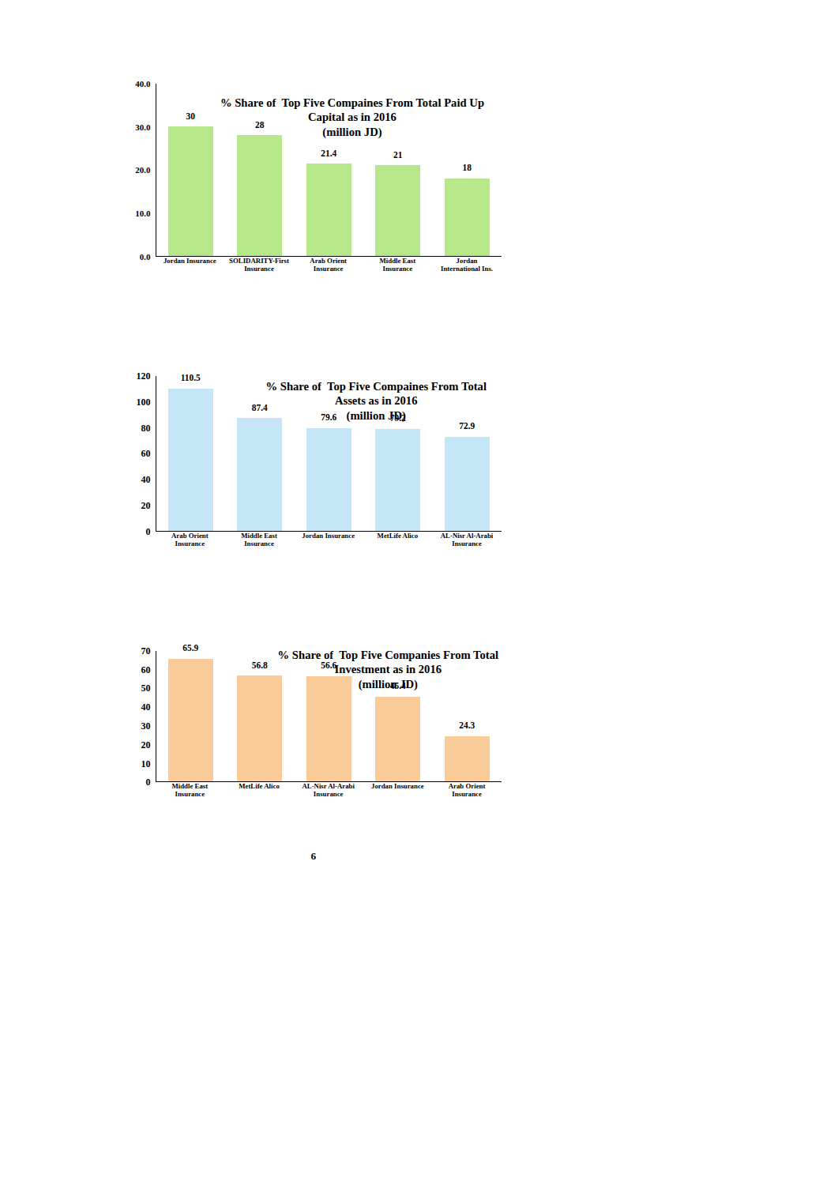% Share of Top Five Compaines From Total Paid Up Capital as in 2016
(million JD)
40.0 30.0 20.0 10.0 0.0
30
28
21.4
21
18
Jordan Insurance
SOLIDARITY-First Insurance
Arab Orient Insurance
Middle East Insurance
Jordan International Ins.
% Share of Top Five Compaines From Total Assets as in 2016
(million JD)
120 100 80 60 40 20 0
110.5
87.4
79.6
79.2
72.9
Arab Orient Insurance
Middle East Insurance
Jordan Insurance
MetLife Alico
AL-Nisr Al-Arabi Insurance
% Share of Top Five Companies From Total Investment as in 2016
(million JD)
70 60 50 40 30 20 10 0
65.9
56.8
56.6
45.4
24.3
Middle East Insurance
MetLife Alico
AL-Nisr Al-Arabi Insurance
Jordan Insurance
Arab Orient Insurance
6